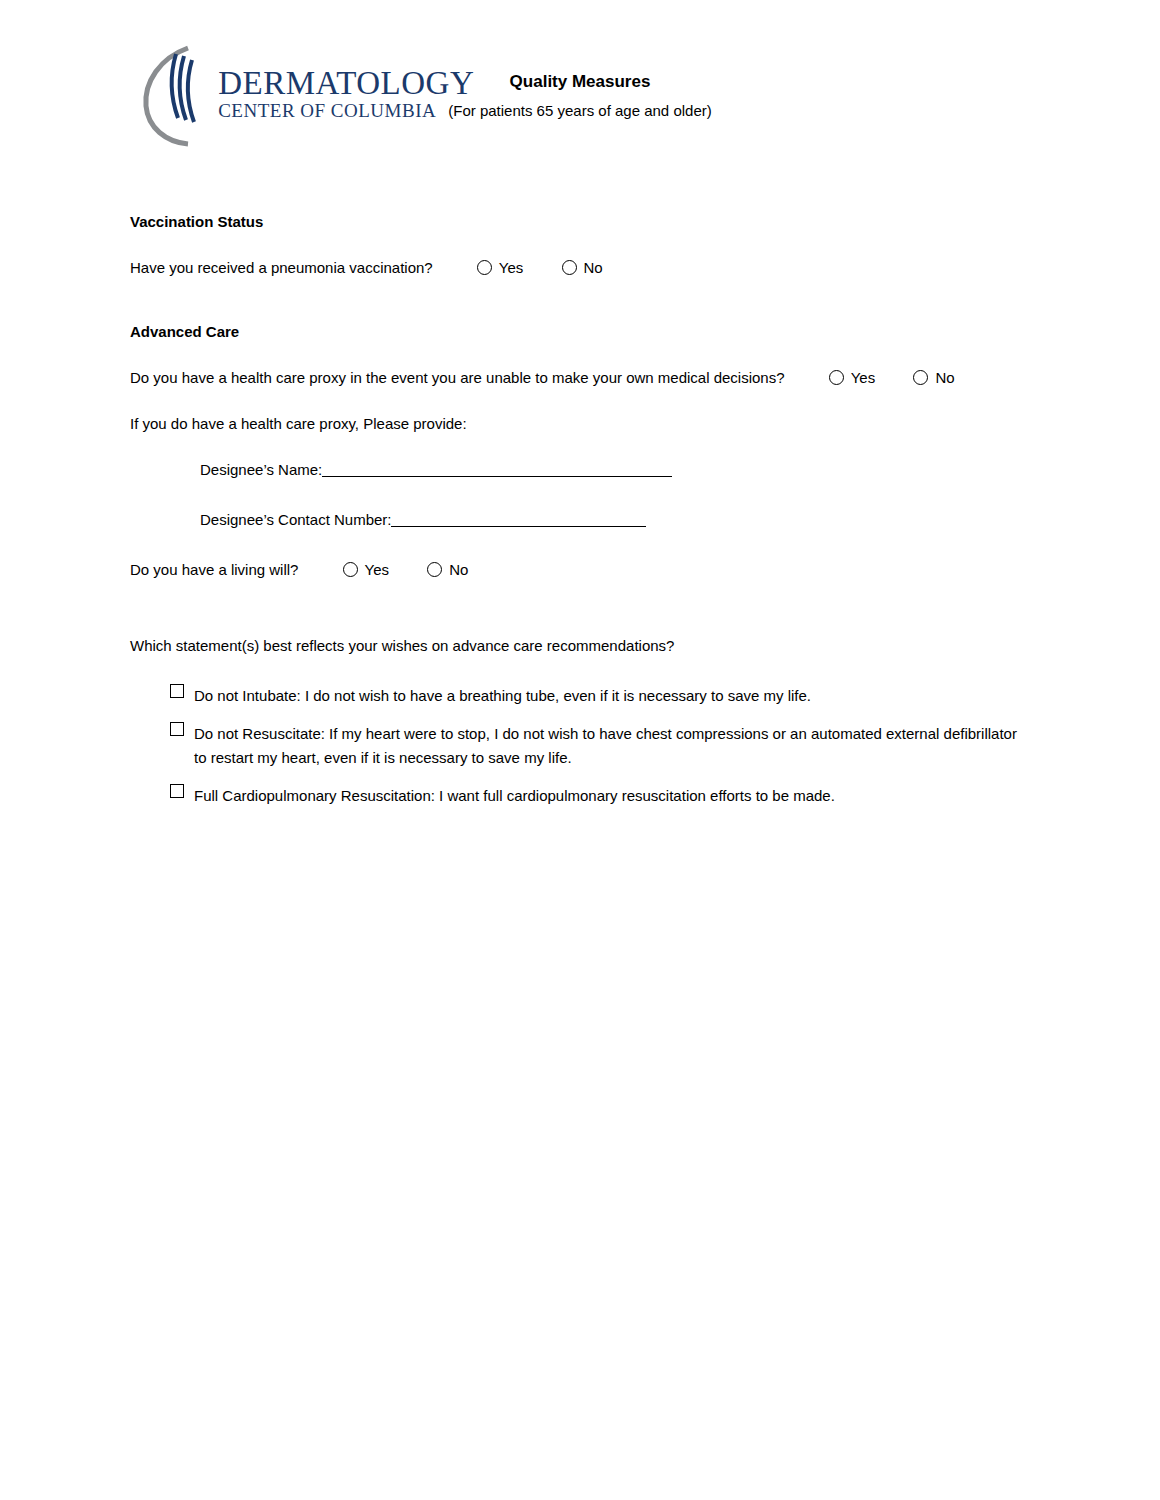DERMATOLOGY
CENTER OF COLUMBIA
Quality Measures
(For patients 65 years of age and older)
Vaccination Status
Have you received a pneumonia vaccination? Yes No
Advanced Care
Do you have a health care proxy in the event you are unable to make your own medical decisions? Yes No
If you do have a health care proxy, Please provide:
Designee’s Name:
Designee’s Contact Number:
Do you have a living will? Yes No
Which statement(s) best reflects your wishes on advance care recommendations?
Do not Intubate: I do not wish to have a breathing tube, even if it is necessary to save my life.
Do not Resuscitate: If my heart were to stop, I do not wish to have chest compressions or an automated external defibrillator to restart my heart, even if it is necessary to save my life.
Full Cardiopulmonary Resuscitation: I want full cardiopulmonary resuscitation efforts to be made.